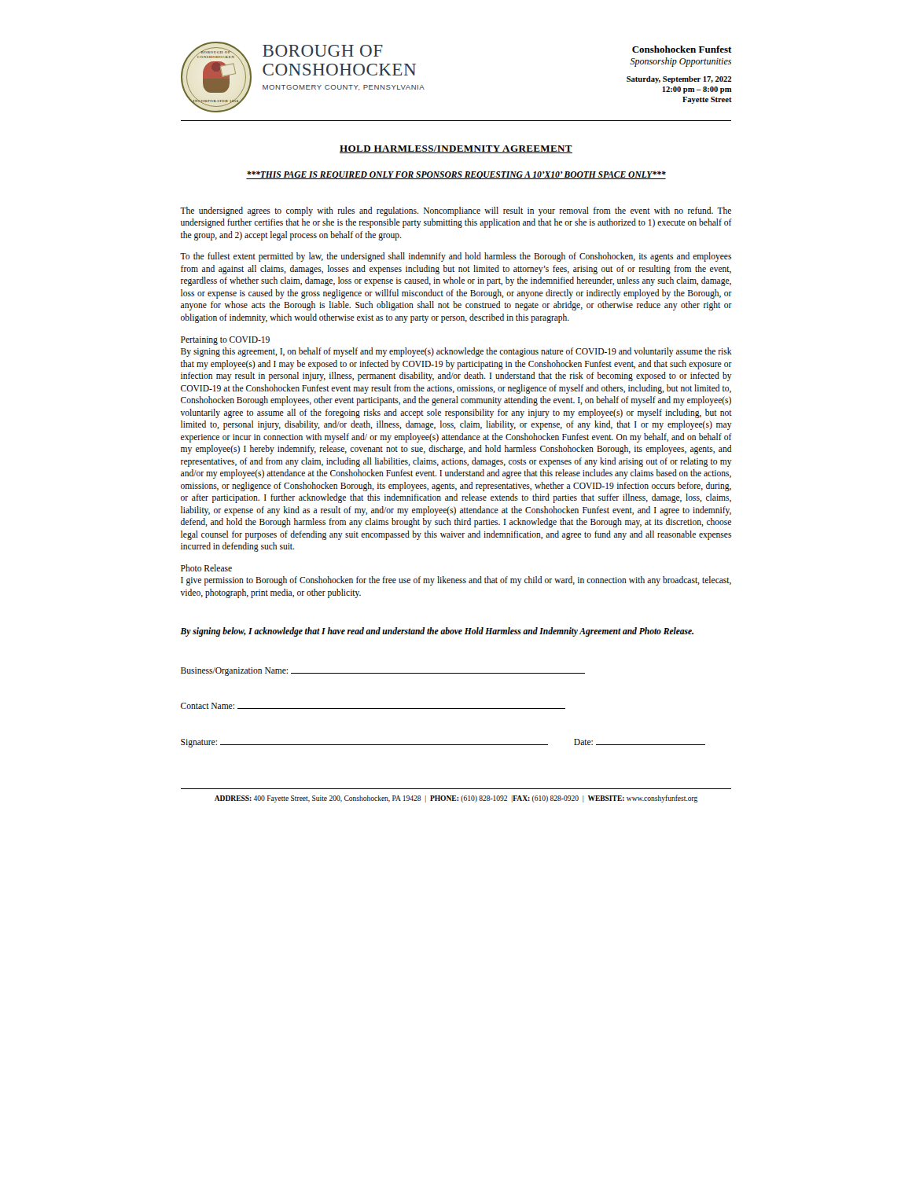Borough of Conshohocken
Incorporated 1850
BOROUGH OF
CONSHOHOCKEN
Montgomery County, Pennsylvania
Conshohocken Funfest
Sponsorship Opportunities
Saturday, September 17, 2022
12:00 pm – 8:00 pm
Fayette Street
HOLD HARMLESS/INDEMNITY AGREEMENT
***THIS PAGE IS REQUIRED ONLY FOR SPONSORS REQUESTING A 10’X10’ BOOTH SPACE ONLY***
The undersigned agrees to comply with rules and regulations. Noncompliance will result in your removal from the event with no refund. The undersigned further certifies that he or she is the responsible party submitting this application and that he or she is authorized to 1) execute on behalf of the group, and 2) accept legal process on behalf of the group.
To the fullest extent permitted by law, the undersigned shall indemnify and hold harmless the Borough of Conshohocken, its agents and employees from and against all claims, damages, losses and expenses including but not limited to attorney’s fees, arising out of or resulting from the event, regardless of whether such claim, damage, loss or expense is caused, in whole or in part, by the indemnified hereunder, unless any such claim, damage, loss or expense is caused by the gross negligence or willful misconduct of the Borough, or anyone directly or indirectly employed by the Borough, or anyone for whose acts the Borough is liable. Such obligation shall not be construed to negate or abridge, or otherwise reduce any other right or obligation of indemnity, which would otherwise exist as to any party or person, described in this paragraph.
Pertaining to COVID-19
By signing this agreement, I, on behalf of myself and my employee(s) acknowledge the contagious nature of COVID-19 and voluntarily assume the risk that my employee(s) and I may be exposed to or infected by COVID-19 by participating in the Conshohocken Funfest event, and that such exposure or infection may result in personal injury, illness, permanent disability, and/or death. I understand that the risk of becoming exposed to or infected by COVID-19 at the Conshohocken Funfest event may result from the actions, omissions, or negligence of myself and others, including, but not limited to, Conshohocken Borough employees, other event participants, and the general community attending the event. I, on behalf of myself and my employee(s) voluntarily agree to assume all of the foregoing risks and accept sole responsibility for any injury to my employee(s) or myself including, but not limited to, personal injury, disability, and/or death, illness, damage, loss, claim, liability, or expense, of any kind, that I or my employee(s) may experience or incur in connection with myself and/ or my employee(s) attendance at the Conshohocken Funfest event. On my behalf, and on behalf of my employee(s) I hereby indemnify, release, covenant not to sue, discharge, and hold harmless Conshohocken Borough, its employees, agents, and representatives, of and from any claim, including all liabilities, claims, actions, damages, costs or expenses of any kind arising out of or relating to my and/or my employee(s) attendance at the Conshohocken Funfest event. I understand and agree that this release includes any claims based on the actions, omissions, or negligence of Conshohocken Borough, its employees, agents, and representatives, whether a COVID-19 infection occurs before, during, or after participation. I further acknowledge that this indemnification and release extends to third parties that suffer illness, damage, loss, claims, liability, or expense of any kind as a result of my, and/or my employee(s) attendance at the Conshohocken Funfest event, and I agree to indemnify, defend, and hold the Borough harmless from any claims brought by such third parties. I acknowledge that the Borough may, at its discretion, choose legal counsel for purposes of defending any suit encompassed by this waiver and indemnification, and agree to fund any and all reasonable expenses incurred in defending such suit.
Photo Release
I give permission to Borough of Conshohocken for the free use of my likeness and that of my child or ward, in connection with any broadcast, telecast, video, photograph, print media, or other publicity.
By signing below, I acknowledge that I have read and understand the above Hold Harmless and Indemnity Agreement and Photo Release.
Business/Organization Name:
Contact Name:
Signature:
Date:
ADDRESS: 400 Fayette Street, Suite 200, Conshohocken, PA 19428 | PHONE: (610) 828-1092 |FAX: (610) 828-0920 | WEBSITE: www.conshyfunfest.org